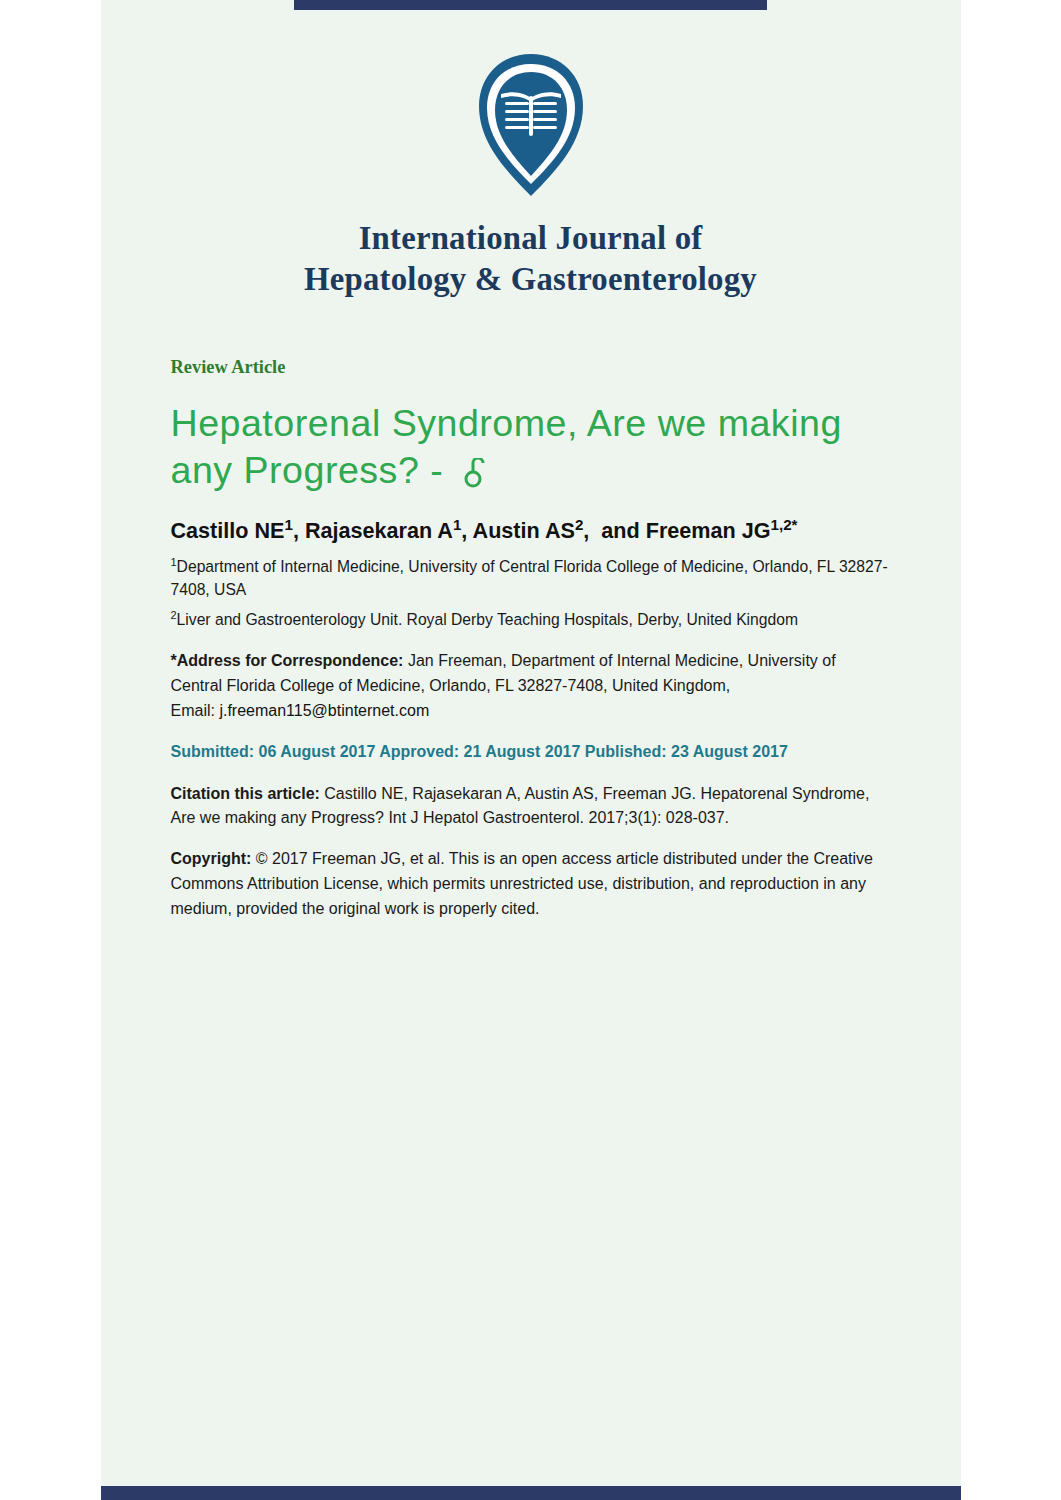International Journal of
Hepatology & Gastroenterology
Review Article
Hepatorenal Syndrome, Are we making any Progress? -
Castillo NE1, Rajasekaran A1, Austin AS2, and Freeman JG1,2*
1Department of Internal Medicine, University of Central Florida College of Medicine, Orlando, FL 32827-7408, USA
2Liver and Gastroenterology Unit. Royal Derby Teaching Hospitals, Derby, United Kingdom
*Address for Correspondence: Jan Freeman, Department of Internal Medicine, University of Central Florida College of Medicine, Orlando, FL 32827-7408, United Kingdom,
Email: j.freeman115@btinternet.com
Submitted: 06 August 2017 Approved: 21 August 2017 Published: 23 August 2017
Citation this article: Castillo NE, Rajasekaran A, Austin AS, Freeman JG. Hepatorenal Syndrome, Are we making any Progress? Int J Hepatol Gastroenterol. 2017;3(1): 028-037.
Copyright: © 2017 Freeman JG, et al. This is an open access article distributed under the Creative Commons Attribution License, which permits unrestricted use, distribution, and reproduction in any medium, provided the original work is properly cited.